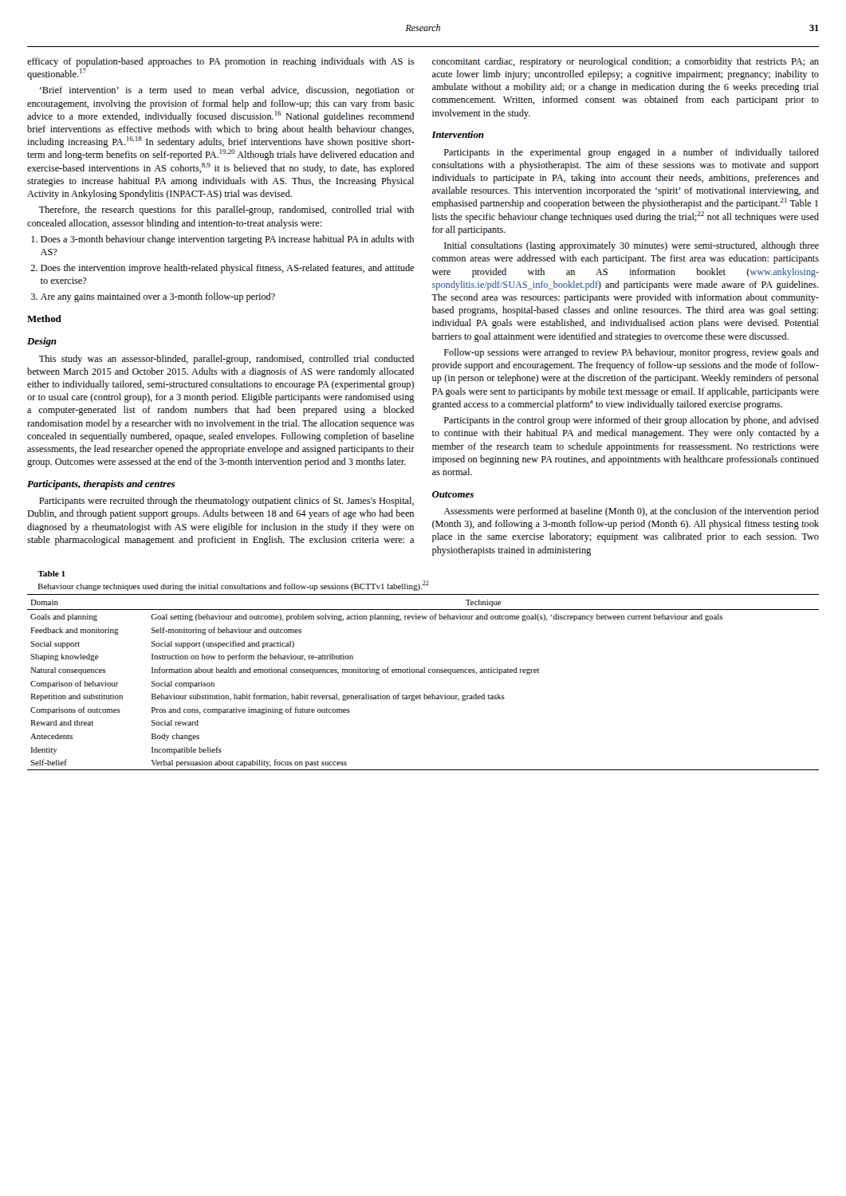Research 31
efficacy of population-based approaches to PA promotion in reaching individuals with AS is questionable.17
‘Brief intervention’ is a term used to mean verbal advice, discussion, negotiation or encouragement, involving the provision of formal help and follow-up; this can vary from basic advice to a more extended, individually focused discussion.16 National guidelines recommend brief interventions as effective methods with which to bring about health behaviour changes, including increasing PA.16,18 In sedentary adults, brief interventions have shown positive short-term and long-term benefits on self-reported PA.19,20 Although trials have delivered education and exercise-based interventions in AS cohorts,8,9 it is believed that no study, to date, has explored strategies to increase habitual PA among individuals with AS. Thus, the Increasing Physical Activity in Ankylosing Spondylitis (INPACT-AS) trial was devised.
Therefore, the research questions for this parallel-group, randomised, controlled trial with concealed allocation, assessor blinding and intention-to-treat analysis were:
Does a 3-month behaviour change intervention targeting PA increase habitual PA in adults with AS?
Does the intervention improve health-related physical fitness, AS-related features, and attitude to exercise?
Are any gains maintained over a 3-month follow-up period?
Method
Design
This study was an assessor-blinded, parallel-group, randomised, controlled trial conducted between March 2015 and October 2015. Adults with a diagnosis of AS were randomly allocated either to individually tailored, semi-structured consultations to encourage PA (experimental group) or to usual care (control group), for a 3 month period. Eligible participants were randomised using a computer-generated list of random numbers that had been prepared using a blocked randomisation model by a researcher with no involvement in the trial. The allocation sequence was concealed in sequentially numbered, opaque, sealed envelopes. Following completion of baseline assessments, the lead researcher opened the appropriate envelope and assigned participants to their group. Outcomes were assessed at the end of the 3-month intervention period and 3 months later.
Participants, therapists and centres
Participants were recruited through the rheumatology outpatient clinics of St. James's Hospital, Dublin, and through patient support groups. Adults between 18 and 64 years of age who had been diagnosed by a rheumatologist with AS were eligible for inclusion in the study if they were on stable pharmacological management and proficient in English. The exclusion criteria were: a concomitant cardiac, respiratory or neurological condition; a comorbidity that restricts PA; an acute lower limb injury; uncontrolled epilepsy; a cognitive impairment; pregnancy; inability to ambulate without a mobility aid; or a change in medication during the 6 weeks preceding trial commencement. Written, informed consent was obtained from each participant prior to involvement in the study.
Intervention
Participants in the experimental group engaged in a number of individually tailored consultations with a physiotherapist. The aim of these sessions was to motivate and support individuals to participate in PA, taking into account their needs, ambitions, preferences and available resources. This intervention incorporated the ‘spirit’ of motivational interviewing, and emphasised partnership and cooperation between the physiotherapist and the participant.21 Table 1 lists the specific behaviour change techniques used during the trial;22 not all techniques were used for all participants.
Initial consultations (lasting approximately 30 minutes) were semi-structured, although three common areas were addressed with each participant. The first area was education: participants were provided with an AS information booklet (www.ankylosing-spondylitis.ie/pdf/SUAS_info_booklet.pdf) and participants were made aware of PA guidelines. The second area was resources: participants were provided with information about community-based programs, hospital-based classes and online resources. The third area was goal setting: individual PA goals were established, and individualised action plans were devised. Potential barriers to goal attainment were identified and strategies to overcome these were discussed.
Follow-up sessions were arranged to review PA behaviour, monitor progress, review goals and provide support and encouragement. The frequency of follow-up sessions and the mode of follow-up (in person or telephone) were at the discretion of the participant. Weekly reminders of personal PA goals were sent to participants by mobile text message or email. If applicable, participants were granted access to a commercial platforma to view individually tailored exercise programs.
Participants in the control group were informed of their group allocation by phone, and advised to continue with their habitual PA and medical management. They were only contacted by a member of the research team to schedule appointments for reassessment. No restrictions were imposed on beginning new PA routines, and appointments with healthcare professionals continued as normal.
Outcomes
Assessments were performed at baseline (Month 0), at the conclusion of the intervention period (Month 3), and following a 3-month follow-up period (Month 6). All physical fitness testing took place in the same exercise laboratory; equipment was calibrated prior to each session. Two physiotherapists trained in administering
Table 1
Behaviour change techniques used during the initial consultations and follow-up sessions (BCTTv1 labelling).22
| Domain | Technique |
| --- | --- |
| Goals and planning | Goal setting (behaviour and outcome), problem solving, action planning, review of behaviour and outcome goal(s), ‘discrepancy between current behaviour and goals |
| Feedback and monitoring | Self-monitoring of behaviour and outcomes |
| Social support | Social support (unspecified and practical) |
| Shaping knowledge | Instruction on how to perform the behaviour, re-attribution |
| Natural consequences | Information about health and emotional consequences, monitoring of emotional consequences, anticipated regret |
| Comparison of behaviour | Social comparison |
| Repetition and substitution | Behaviour substitution, habit formation, habit reversal, generalisation of target behaviour, graded tasks |
| Comparisons of outcomes | Pros and cons, comparative imagining of future outcomes |
| Reward and threat | Social reward |
| Antecedents | Body changes |
| Identity | Incompatible beliefs |
| Self-belief | Verbal persuasion about capability, focus on past success |